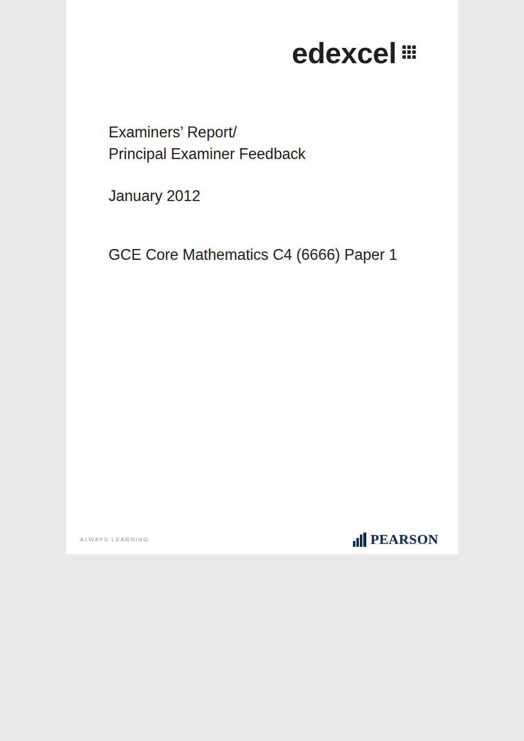edexcel
Examiners’ Report/
Principal Examiner Feedback
January 2012
GCE Core Mathematics C4 (6666) Paper 1
Always Learning
PEARSON